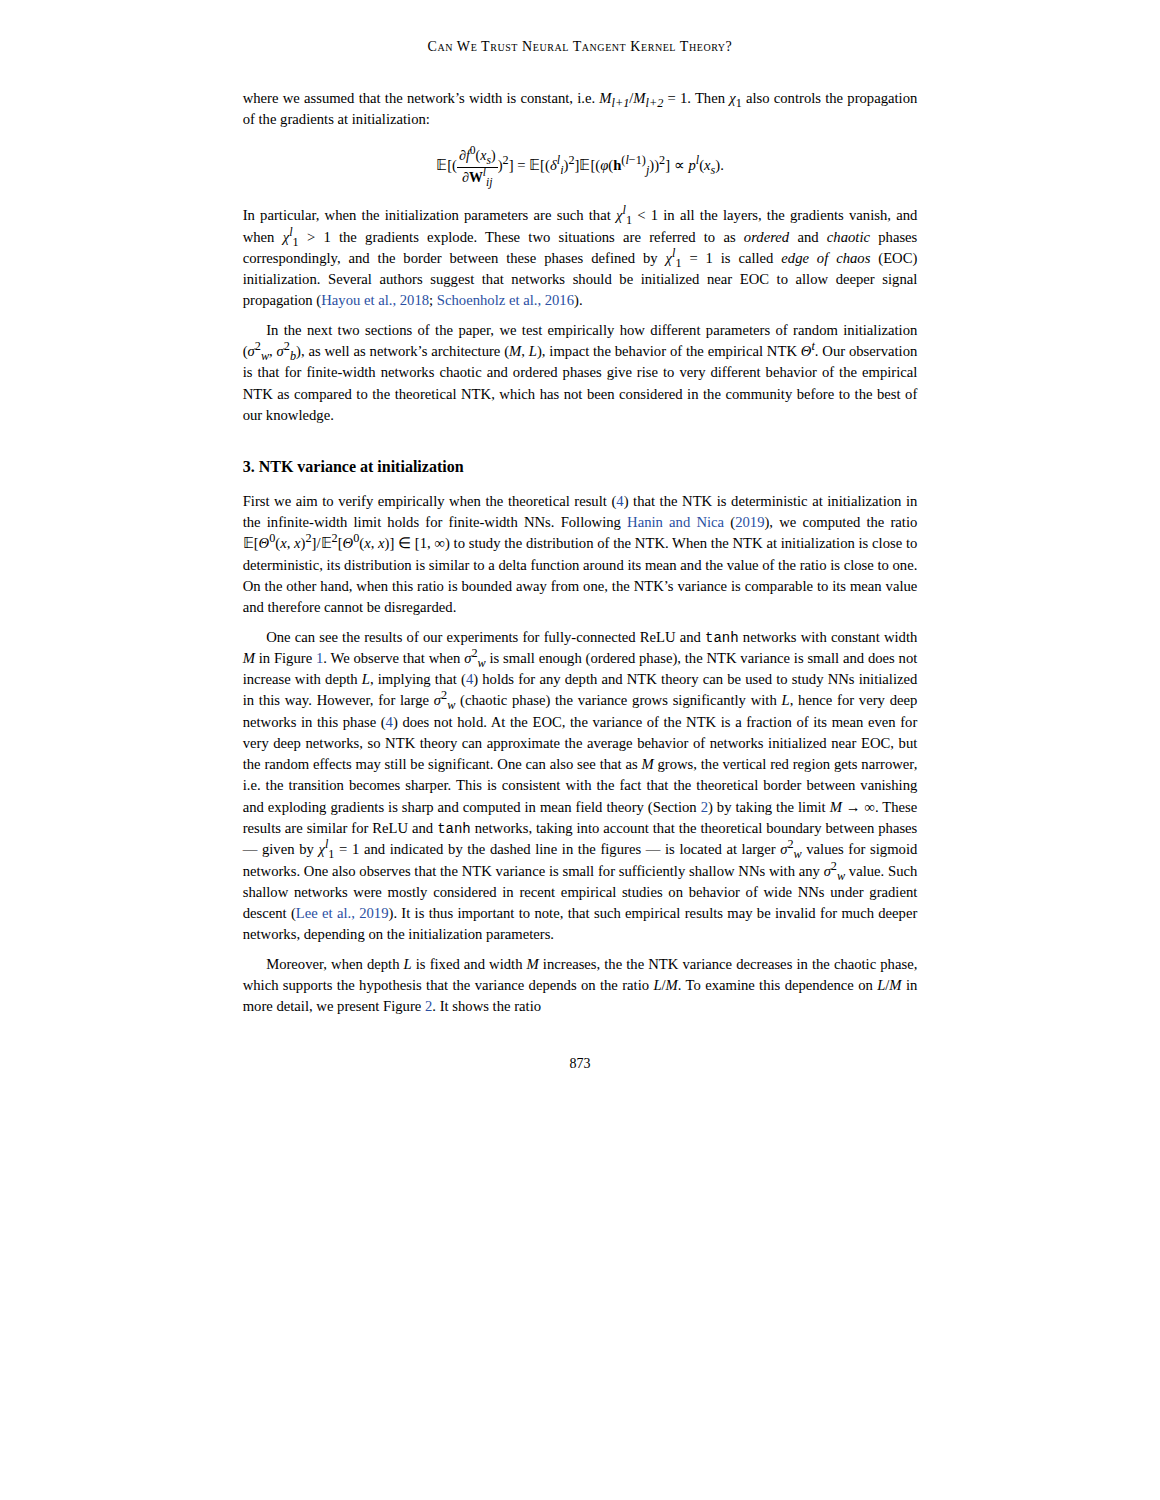Can We Trust Neural Tangent Kernel Theory?
where we assumed that the network’s width is constant, i.e. Ml+1/Ml+2 = 1. Then χ1 also controls the propagation of the gradients at initialization:
𝔼[(∂f0(xs)∂Wlij)2] = 𝔼[(δli)2]𝔼[(φ(h(l−1)j))2] ∝ pl(xs).
In particular, when the initialization parameters are such that χl1 < 1 in all the layers, the gradients vanish, and when χl1 > 1 the gradients explode. These two situations are referred to as ordered and chaotic phases correspondingly, and the border between these phases defined by χl1 = 1 is called edge of chaos (EOC) initialization. Several authors suggest that networks should be initialized near EOC to allow deeper signal propagation (Hayou et al., 2018; Schoenholz et al., 2016).
In the next two sections of the paper, we test empirically how different parameters of random initialization (σ2w, σ2b), as well as network’s architecture (M, L), impact the behavior of the empirical NTK Θt. Our observation is that for finite-width networks chaotic and ordered phases give rise to very different behavior of the empirical NTK as compared to the theoretical NTK, which has not been considered in the community before to the best of our knowledge.
3. NTK variance at initialization
First we aim to verify empirically when the theoretical result (4) that the NTK is deterministic at initialization in the infinite-width limit holds for finite-width NNs. Following Hanin and Nica (2019), we computed the ratio 𝔼[Θ0(x, x)2]/𝔼2[Θ0(x, x)] ∈ [1, ∞) to study the distribution of the NTK. When the NTK at initialization is close to deterministic, its distribution is similar to a delta function around its mean and the value of the ratio is close to one. On the other hand, when this ratio is bounded away from one, the NTK’s variance is comparable to its mean value and therefore cannot be disregarded.
One can see the results of our experiments for fully-connected ReLU and tanh networks with constant width M in Figure 1. We observe that when σ2w is small enough (ordered phase), the NTK variance is small and does not increase with depth L, implying that (4) holds for any depth and NTK theory can be used to study NNs initialized in this way. However, for large σ2w (chaotic phase) the variance grows significantly with L, hence for very deep networks in this phase (4) does not hold. At the EOC, the variance of the NTK is a fraction of its mean even for very deep networks, so NTK theory can approximate the average behavior of networks initialized near EOC, but the random effects may still be significant. One can also see that as M grows, the vertical red region gets narrower, i.e. the transition becomes sharper. This is consistent with the fact that the theoretical border between vanishing and exploding gradients is sharp and computed in mean field theory (Section 2) by taking the limit M → ∞. These results are similar for ReLU and tanh networks, taking into account that the theoretical boundary between phases — given by χl1 = 1 and indicated by the dashed line in the figures — is located at larger σ2w values for sigmoid networks. One also observes that the NTK variance is small for sufficiently shallow NNs with any σ2w value. Such shallow networks were mostly considered in recent empirical studies on behavior of wide NNs under gradient descent (Lee et al., 2019). It is thus important to note, that such empirical results may be invalid for much deeper networks, depending on the initialization parameters.
Moreover, when depth L is fixed and width M increases, the the NTK variance decreases in the chaotic phase, which supports the hypothesis that the variance depends on the ratio L/M. To examine this dependence on L/M in more detail, we present Figure 2. It shows the ratio
873